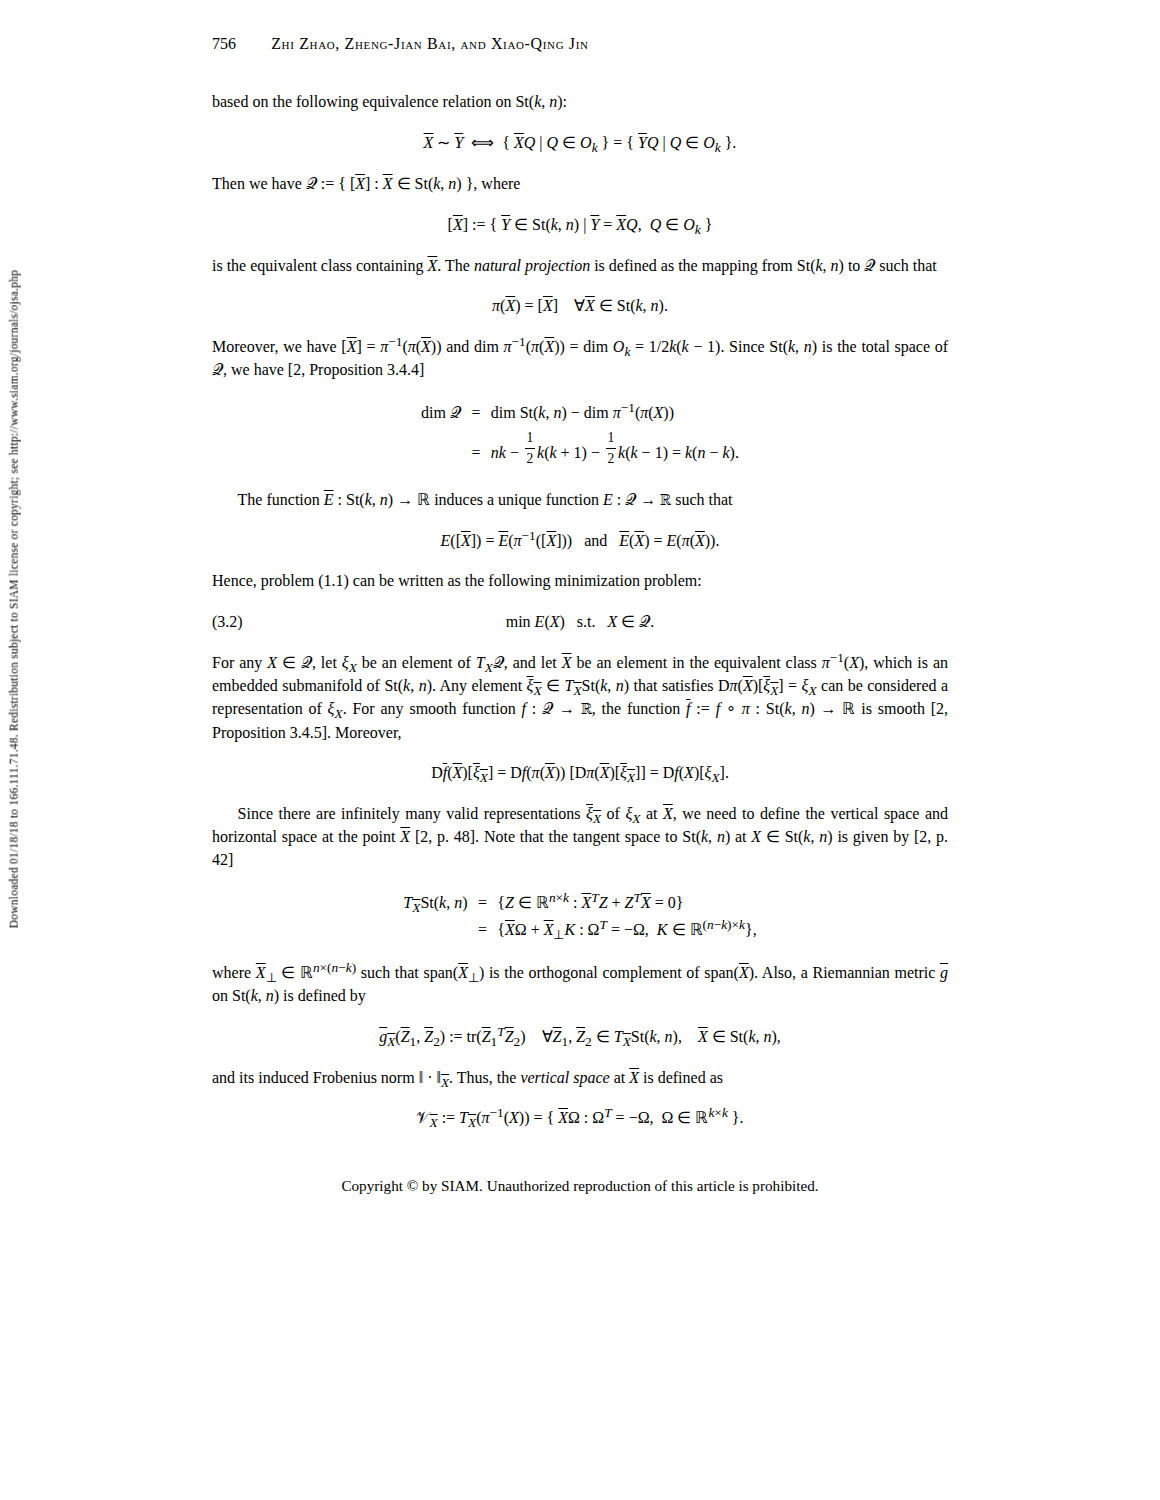Downloaded 01/18/18 to 166.111.71.48. Redistribution subject to SIAM license or copyright; see http://www.siam.org/journals/ojsa.php
756 Zhi Zhao, Zheng-Jian Bai, and Xiao-Qing Jin
based on the following equivalence relation on St(k, n):
X ∼ Y ⟺ { XQ | Q ∈ Ok } = { YQ | Q ∈ Ok }.
Then we have 𝒬 := { [X] : X ∈ St(k, n) }, where
[X] := { Y ∈ St(k, n) | Y = XQ, Q ∈ Ok }
is the equivalent class containing X. The natural projection is defined as the mapping from St(k, n) to 𝒬 such that
π(X) = [X] ∀X ∈ St(k, n).
Moreover, we have [X] = π−1(π(X)) and dim π−1(π(X)) = dim Ok = 1/2k(k − 1). Since St(k, n) is the total space of 𝒬, we have [2, Proposition 3.4.4]
dim 𝒬
=
dim St(k, n) − dim π−1(π(X))
=
nk − 12 k(k + 1) − 12 k(k − 1) = k(n − k).
The function E : St(k, n) → ℝ induces a unique function E : 𝒬 → ℝ such that
E([X]) = E(π−1([X])) and E(X) = E(π(X)).
Hence, problem (1.1) can be written as the following minimization problem:
(3.2)
min E(X) s.t. X ∈ 𝒬.
For any X ∈ 𝒬, let ξX be an element of TX𝒬, and let X be an element in the equivalent class π−1(X), which is an embedded submanifold of St(k, n). Any element ξX ∈ TXSt(k, n) that satisfies Dπ(X)[ξX] = ξX can be considered a representation of ξX. For any smooth function f : 𝒬 → ℝ, the function f := f ∘ π : St(k, n) → ℝ is smooth [2, Proposition 3.4.5]. Moreover,
Df(X)[ξX] = Df(π(X)) [Dπ(X)[ξX]] = Df(X)[ξX].
Since there are infinitely many valid representations ξX of ξX at X, we need to define the vertical space and horizontal space at the point X [2, p. 48]. Note that the tangent space to St(k, n) at X ∈ St(k, n) is given by [2, p. 42]
TXSt(k, n)
=
{Z ∈ ℝn×k : XTZ + ZTX = 0}
=
{XΩ + X⊥K : ΩT = −Ω, K ∈ ℝ(n−k)×k},
where X⊥ ∈ ℝn×(n−k) such that span(X⊥) is the orthogonal complement of span(X). Also, a Riemannian metric g on St(k, n) is defined by
gX(Z1, Z2) := tr(Z1TZ2) ∀Z1, Z2 ∈ TXSt(k, n), X ∈ St(k, n),
and its induced Frobenius norm ‖ · ‖X. Thus, the vertical space at X is defined as
𝒱X := TX(π−1(X)) = { XΩ : ΩT = −Ω, Ω ∈ ℝk×k }.
Copyright © by SIAM. Unauthorized reproduction of this article is prohibited.